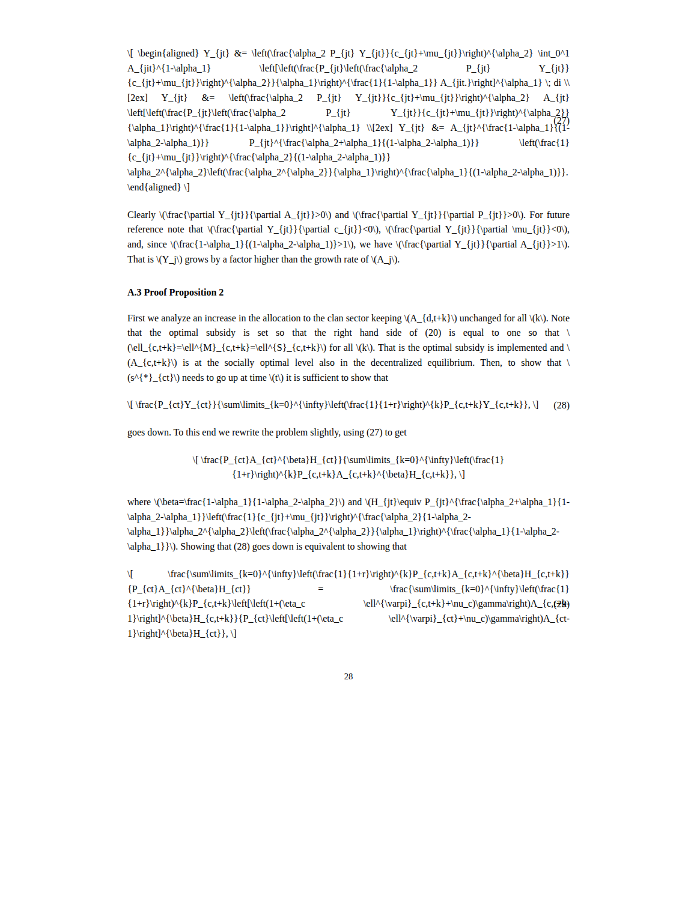(27) \[ \begin{aligned} Y_{jt} &= \left(\frac{\alpha_2 P_{jt} Y_{jt}}{c_{jt}+\mu_{jt}}\right)^{\alpha_2} \int_0^1 A_{jit}^{1-\alpha_1} \left[\left(\frac{P_{jt}\left(\frac{\alpha_2 P_{jt} Y_{jt}}{c_{jt}+\mu_{jt}}\right)^{\alpha_2}}{\alpha_1}\right)^{\frac{1}{1-\alpha_1}} A_{jit.}\right]^{\alpha_1} \; di \\[2ex] Y_{jt} &= \left(\frac{\alpha_2 P_{jt} Y_{jt}}{c_{jt}+\mu_{jt}}\right)^{\alpha_2} A_{jt} \left[\left(\frac{P_{jt}\left(\frac{\alpha_2 P_{jt} Y_{jt}}{c_{jt}+\mu_{jt}}\right)^{\alpha_2}}{\alpha_1}\right)^{\frac{1}{1-\alpha_1}}\right]^{\alpha_1} \\[2ex] Y_{jt} &= A_{jt}^{\frac{1-\alpha_1}{(1-\alpha_2-\alpha_1)}} P_{jt}^{\frac{\alpha_2+\alpha_1}{(1-\alpha_2-\alpha_1)}} \left(\frac{1}{c_{jt}+\mu_{jt}}\right)^{\frac{\alpha_2}{(1-\alpha_2-\alpha_1)}} \alpha_2^{\alpha_2}\left(\frac{\alpha_2^{\alpha_2}}{\alpha_1}\right)^{\frac{\alpha_1}{(1-\alpha_2-\alpha_1)}}. \end{aligned} \]
Clearly \(\frac{\partial Y_{jt}}{\partial A_{jt}}>0\) and \(\frac{\partial Y_{jt}}{\partial P_{jt}}>0\). For future reference note that \(\frac{\partial Y_{jt}}{\partial c_{jt}}<0\), \(\frac{\partial Y_{jt}}{\partial \mu_{jt}}<0\), and, since \(\frac{1-\alpha_1}{(1-\alpha_2-\alpha_1)}>1\), we have \(\frac{\partial Y_{jt}}{\partial A_{jt}}>1\). That is \(Y_j\) grows by a factor higher than the growth rate of \(A_j\).
A.3 Proof Proposition 2
First we analyze an increase in the allocation to the clan sector keeping \(A_{d,t+k}\) unchanged for all \(k\). Note that the optimal subsidy is set so that the right hand side of (20) is equal to one so that \(\ell_{c,t+k}=\ell^{M}_{c,t+k}=\ell^{S}_{c,t+k}\) for all \(k\). That is the optimal subsidy is implemented and \(A_{c,t+k}\) is at the socially optimal level also in the decentralized equilibrium. Then, to show that \(s^{*}_{ct}\) needs to go up at time \(t\) it is sufficient to show that
(28) \[ \frac{P_{ct}Y_{ct}}{\sum\limits_{k=0}^{\infty}\left(\frac{1}{1+r}\right)^{k}P_{c,t+k}Y_{c,t+k}}, \]
goes down. To this end we rewrite the problem slightly, using (27) to get
\[ \frac{P_{ct}A_{ct}^{\beta}H_{ct}}{\sum\limits_{k=0}^{\infty}\left(\frac{1}{1+r}\right)^{k}P_{c,t+k}A_{c,t+k}^{\beta}H_{c,t+k}}, \]
where \(\beta=\frac{1-\alpha_1}{1-\alpha_2-\alpha_2}\) and \(H_{jt}\equiv P_{jt}^{\frac{\alpha_2+\alpha_1}{1-\alpha_2-\alpha_1}}\left(\frac{1}{c_{jt}+\mu_{jt}}\right)^{\frac{\alpha_2}{1-\alpha_2-\alpha_1}}\alpha_2^{\alpha_2}\left(\frac{\alpha_2^{\alpha_2}}{\alpha_1}\right)^{\frac{\alpha_1}{1-\alpha_2-\alpha_1}}\). Showing that (28) goes down is equivalent to showing that
(29) \[ \frac{\sum\limits_{k=0}^{\infty}\left(\frac{1}{1+r}\right)^{k}P_{c,t+k}A_{c,t+k}^{\beta}H_{c,t+k}}{P_{ct}A_{ct}^{\beta}H_{ct}} = \frac{\sum\limits_{k=0}^{\infty}\left(\frac{1}{1+r}\right)^{k}P_{c,t+k}\left[\left(1+(\eta_c \ell^{\varpi}_{c,t+k}+\nu_c)\gamma\right)A_{c,t+k-1}\right]^{\beta}H_{c,t+k}}{P_{ct}\left[\left(1+(\eta_c \ell^{\varpi}_{ct}+\nu_c)\gamma\right)A_{ct-1}\right]^{\beta}H_{ct}}, \]
28